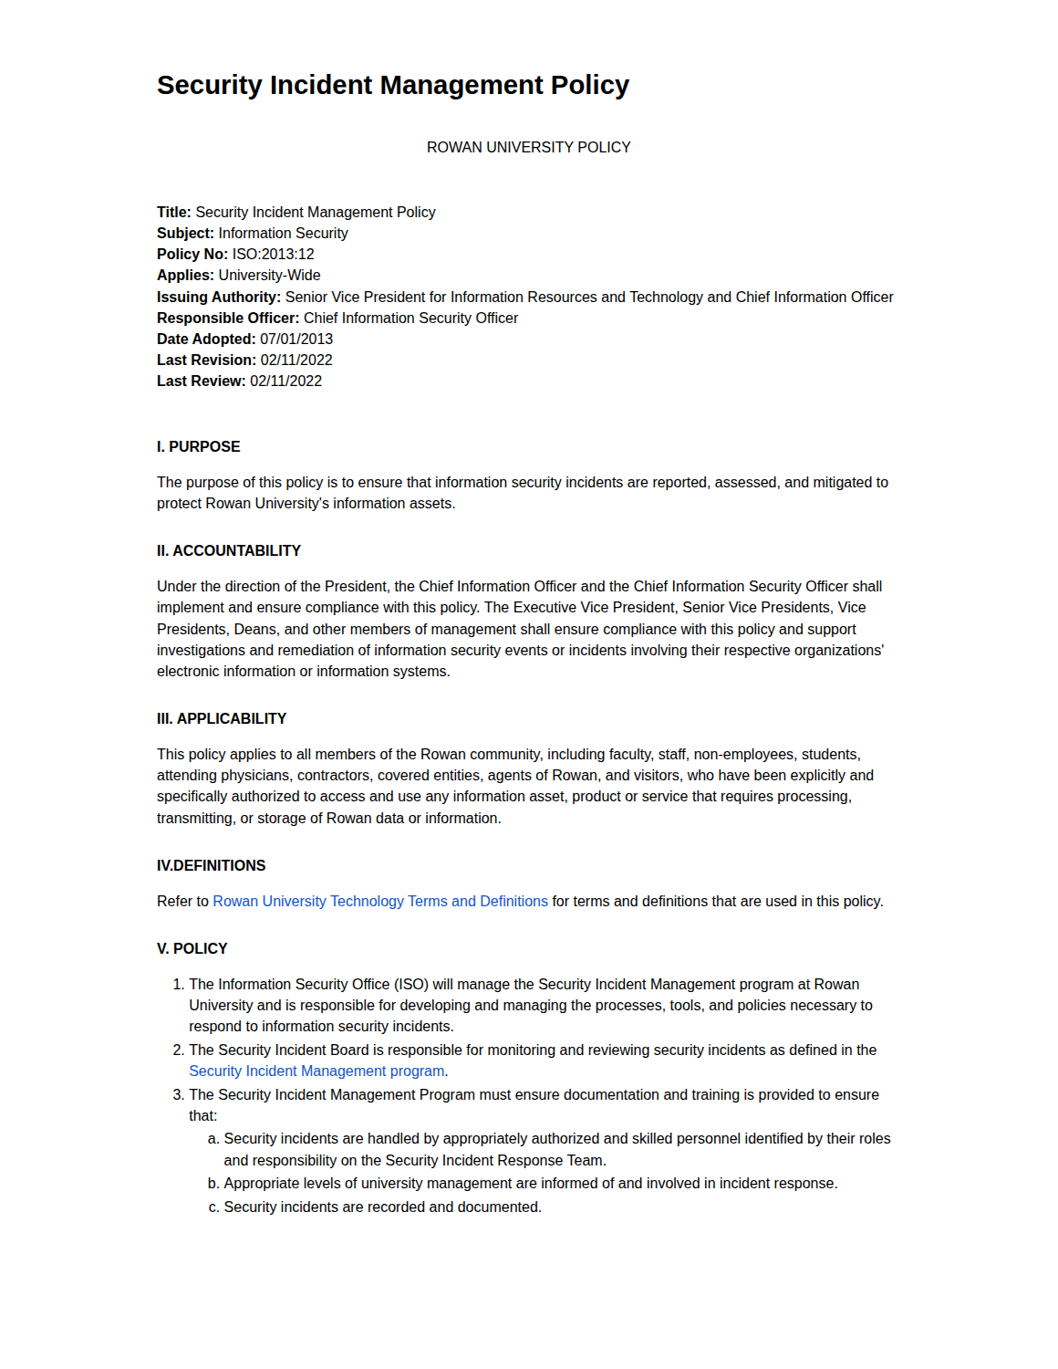Security Incident Management Policy
ROWAN UNIVERSITY POLICY
Title: Security Incident Management Policy
Subject: Information Security
Policy No: ISO:2013:12
Applies: University-Wide
Issuing Authority: Senior Vice President for Information Resources and Technology and Chief Information Officer
Responsible Officer: Chief Information Security Officer
Date Adopted: 07/01/2013
Last Revision: 02/11/2022
Last Review: 02/11/2022
I. PURPOSE
The purpose of this policy is to ensure that information security incidents are reported, assessed, and mitigated to protect Rowan University's information assets.
II. ACCOUNTABILITY
Under the direction of the President, the Chief Information Officer and the Chief Information Security Officer shall implement and ensure compliance with this policy. The Executive Vice President, Senior Vice Presidents, Vice Presidents, Deans, and other members of management shall ensure compliance with this policy and support investigations and remediation of information security events or incidents involving their respective organizations' electronic information or information systems.
III. APPLICABILITY
This policy applies to all members of the Rowan community, including faculty, staff, non-employees, students, attending physicians, contractors, covered entities, agents of Rowan, and visitors, who have been explicitly and specifically authorized to access and use any information asset, product or service that requires processing, transmitting, or storage of Rowan data or information.
IV.DEFINITIONS
Refer to Rowan University Technology Terms and Definitions for terms and definitions that are used in this policy.
V. POLICY
The Information Security Office (ISO) will manage the Security Incident Management program at Rowan University and is responsible for developing and managing the processes, tools, and policies necessary to respond to information security incidents.
The Security Incident Board is responsible for monitoring and reviewing security incidents as defined in the Security Incident Management program.
The Security Incident Management Program must ensure documentation and training is provided to ensure that:
Security incidents are handled by appropriately authorized and skilled personnel identified by their roles and responsibility on the Security Incident Response Team.
Appropriate levels of university management are informed of and involved in incident response.
Security incidents are recorded and documented.